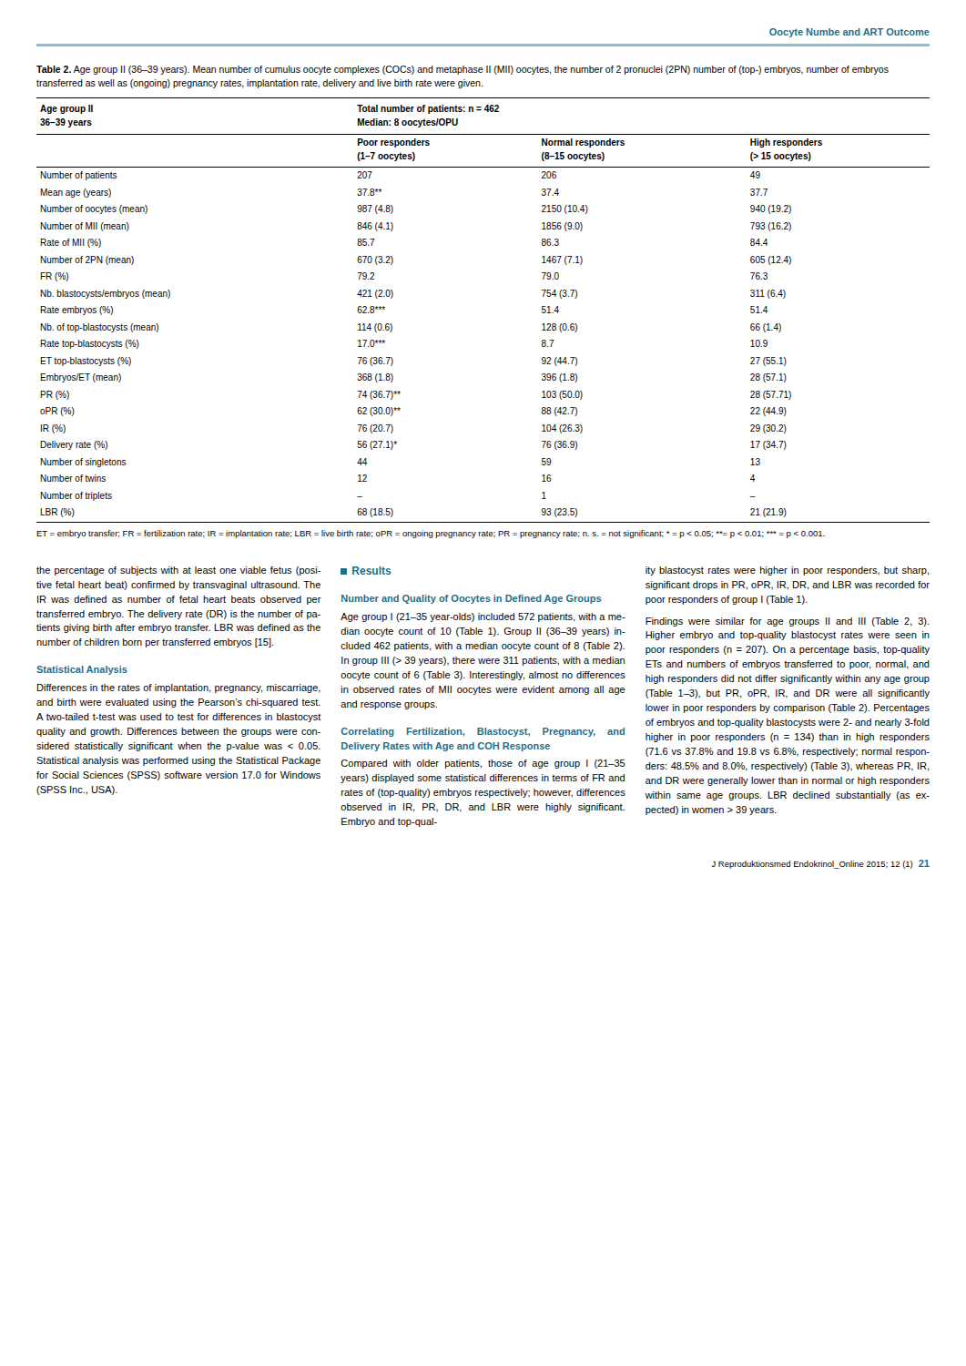Oocyte Numbe and ART Outcome
Table 2. Age group II (36–39 years). Mean number of cumulus oocyte complexes (COCs) and metaphase II (MII) oocytes, the number of 2 pronuclei (2PN) number of (top-) embryos, number of embryos transferred as well as (ongoing) pregnancy rates, implantation rate, delivery and live birth rate were given.
| Age group II 36–39 years | Total number of patients: n = 462 Median: 8 oocytes/OPU |
| --- | --- |
| | Poor responders (1–7 oocytes) | Normal responders (8–15 oocytes) | High responders (> 15 oocytes) |
| Number of patients | 207 | 206 | 49 |
| Mean age (years) | 37.8** | 37.4 | 37.7 |
| Number of oocytes (mean) | 987 (4.8) | 2150 (10.4) | 940 (19.2) |
| Number of MII (mean) | 846 (4.1) | 1856 (9.0) | 793 (16.2) |
| Rate of MII (%) | 85.7 | 86.3 | 84.4 |
| Number of 2PN (mean) | 670 (3.2) | 1467 (7.1) | 605 (12.4) |
| FR (%) | 79.2 | 79.0 | 76.3 |
| Nb. blastocysts/embryos (mean) | 421 (2.0) | 754 (3.7) | 311 (6.4) |
| Rate embryos (%) | 62.8*** | 51.4 | 51.4 |
| Nb. of top-blastocysts (mean) | 114 (0.6) | 128 (0.6) | 66 (1.4) |
| Rate top-blastocysts (%) | 17.0*** | 8.7 | 10.9 |
| ET top-blastocysts (%) | 76 (36.7) | 92 (44.7) | 27 (55.1) |
| Embryos/ET (mean) | 368 (1.8) | 396 (1.8) | 28 (57.1) |
| PR (%) | 74 (36.7)** | 103 (50.0) | 28 (57.71) |
| oPR (%) | 62 (30.0)** | 88 (42.7) | 22 (44.9) |
| IR (%) | 76 (20.7) | 104 (26.3) | 29 (30.2) |
| Delivery rate (%) | 56 (27.1)* | 76 (36.9) | 17 (34.7) |
| Number of singletons | 44 | 59 | 13 |
| Number of twins | 12 | 16 | 4 |
| Number of triplets | – | 1 | – |
| LBR (%) | 68 (18.5) | 93 (23.5) | 21 (21.9) |
ET = embryo transfer; FR = fertilization rate; IR = implantation rate; LBR = live birth rate; oPR = ongoing pregnancy rate; PR = pregnancy rate; n. s. = not significant; * = p < 0.05; **= p < 0.01; *** = p < 0.001.
the percentage of subjects with at least one viable fetus (positive fetal heart beat) confirmed by transvaginal ultrasound. The IR was defined as number of fetal heart beats observed per transferred embryo. The delivery rate (DR) is the number of patients giving birth after embryo transfer. LBR was defined as the number of children born per transferred embryos [15].
Statistical Analysis
Differences in the rates of implantation, pregnancy, miscarriage, and birth were evaluated using the Pearson’s chi-squared test. A two-tailed t-test was used to test for differences in blastocyst quality and growth. Differences between the groups were considered statistically significant when the p-value was < 0.05. Statistical analysis was performed using the Statistical Package for Social Sciences (SPSS) software version 17.0 for Windows (SPSS Inc., USA).
Results
Number and Quality of Oocytes in Defined Age Groups
Age group I (21–35 year-olds) included 572 patients, with a median oocyte count of 10 (Table 1). Group II (36–39 years) included 462 patients, with a median oocyte count of 8 (Table 2). In group III (> 39 years), there were 311 patients, with a median oocyte count of 6 (Table 3). Interestingly, almost no differences in observed rates of MII oocytes were evident among all age and response groups.
Correlating Fertilization, Blastocyst, Pregnancy, and Delivery Rates with Age and COH Response
Compared with older patients, those of age group I (21–35 years) displayed some statistical differences in terms of FR and rates of (top-quality) embryos respectively; however, differences observed in IR, PR, DR, and LBR were highly significant. Embryo and top-qual-
ity blastocyst rates were higher in poor responders, but sharp, significant drops in PR, oPR, IR, DR, and LBR was recorded for poor responders of group I (Table 1).
Findings were similar for age groups II and III (Table 2, 3). Higher embryo and top-quality blastocyst rates were seen in poor responders (n = 207). On a percentage basis, top-quality ETs and numbers of embryos transferred to poor, normal, and high responders did not differ significantly within any age group (Table 1–3), but PR, oPR, IR, and DR were all significantly lower in poor responders by comparison (Table 2). Percentages of embryos and top-quality blastocysts were 2- and nearly 3-fold higher in poor responders (n = 134) than in high responders (71.6 vs 37.8% and 19.8 vs 6.8%, respectively; normal responders: 48.5% and 8.0%, respectively) (Table 3), whereas PR, IR, and DR were generally lower than in normal or high responders within same age groups. LBR declined substantially (as expected) in women > 39 years.
J Reproduktionsmed Endokrinol_Online 2015; 12 (1)21